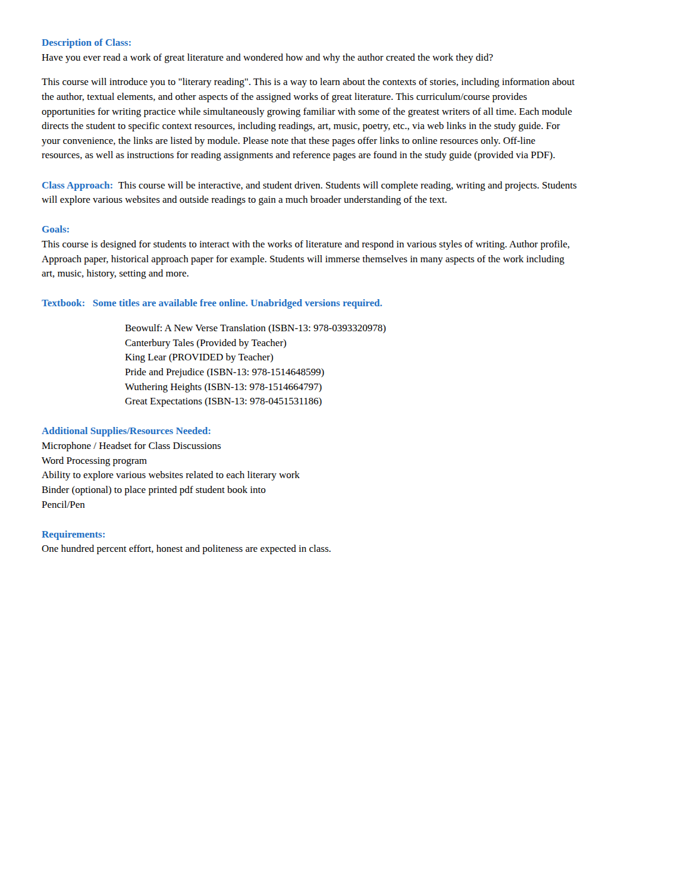Description of Class:
Have you ever read a work of great literature and wondered how and why the author created the work they did?
This course will introduce you to "literary reading". This is a way to learn about the contexts of stories, including information about the author, textual elements, and other aspects of the assigned works of great literature. This curriculum/course provides opportunities for writing practice while simultaneously growing familiar with some of the greatest writers of all time. Each module directs the student to specific context resources, including readings, art, music, poetry, etc., via web links in the study guide. For your convenience, the links are listed by module. Please note that these pages offer links to online resources only. Off-line resources, as well as instructions for reading assignments and reference pages are found in the study guide (provided via PDF).
Class Approach: This course will be interactive, and student driven. Students will complete reading, writing and projects. Students will explore various websites and outside readings to gain a much broader understanding of the text.
Goals:
This course is designed for students to interact with the works of literature and respond in various styles of writing. Author profile, Approach paper, historical approach paper for example. Students will immerse themselves in many aspects of the work including art, music, history, setting and more.
Textbook: Some titles are available free online. Unabridged versions required.
Beowulf: A New Verse Translation (ISBN-13: 978-0393320978)
Canterbury Tales (Provided by Teacher)
King Lear (PROVIDED by Teacher)
Pride and Prejudice (ISBN-13: 978-1514648599)
Wuthering Heights (ISBN-13: 978-1514664797)
Great Expectations (ISBN-13: 978-0451531186)
Additional Supplies/Resources Needed:
Microphone / Headset for Class Discussions
Word Processing program
Ability to explore various websites related to each literary work
Binder (optional) to place printed pdf student book into
Pencil/Pen
Requirements:
One hundred percent effort, honest and politeness are expected in class.